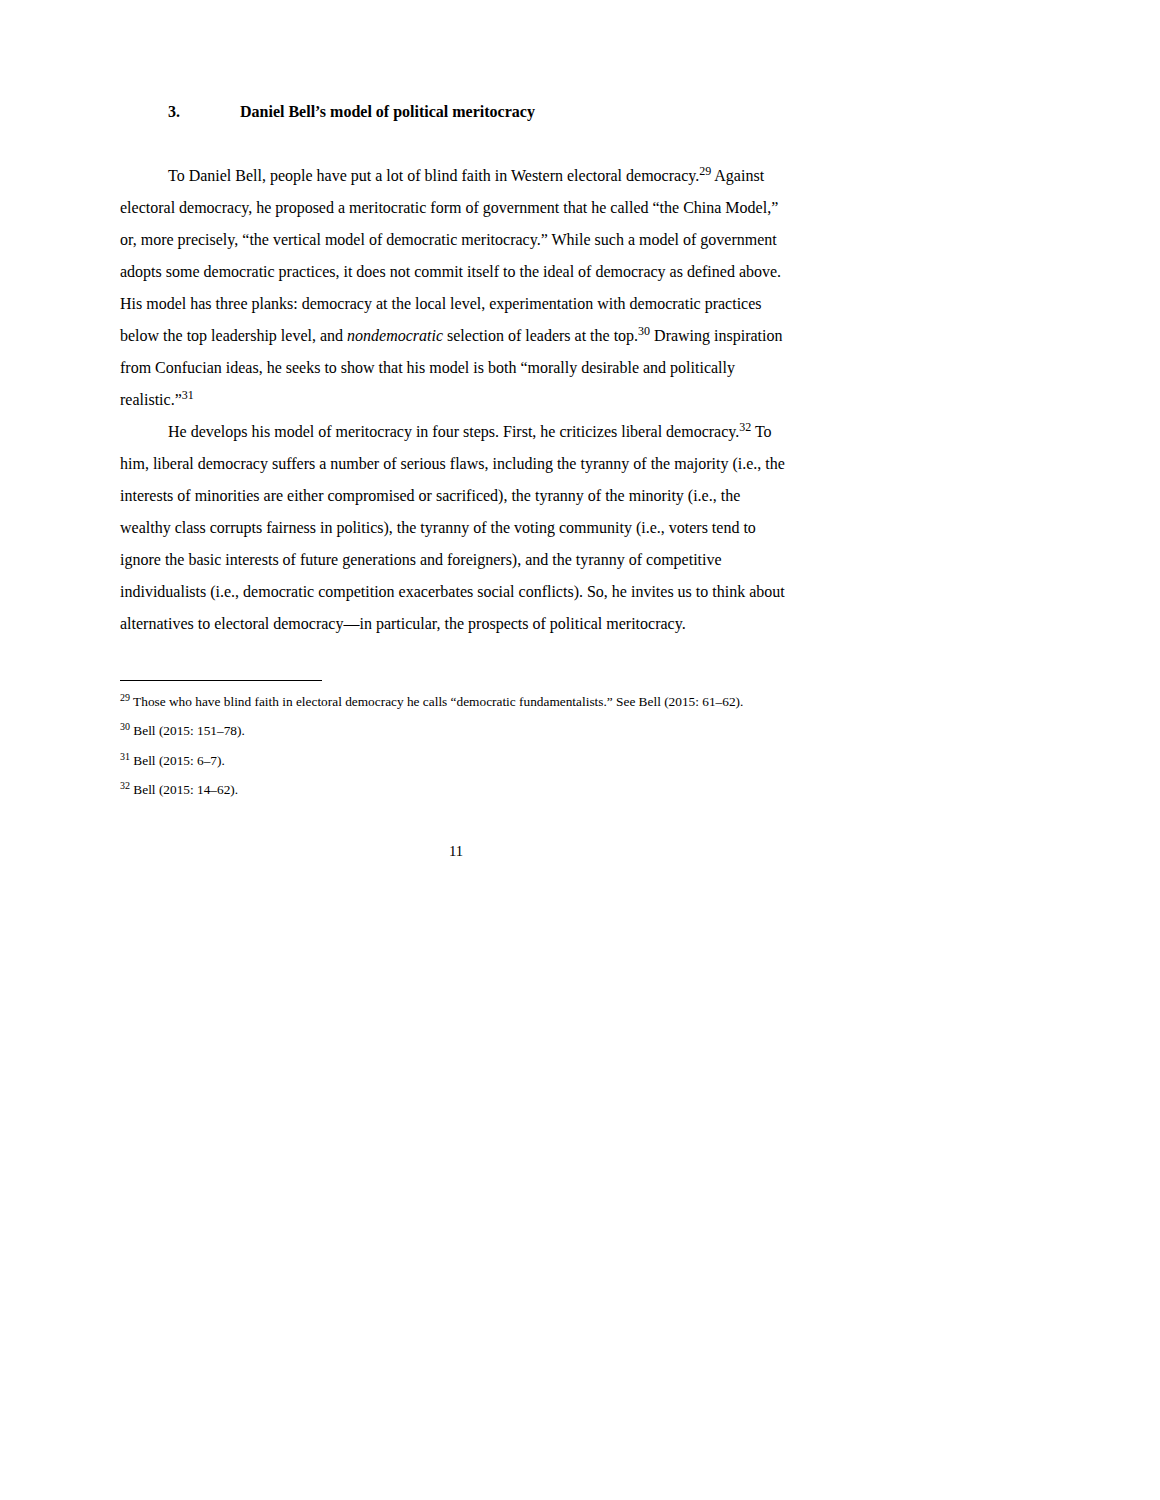3. Daniel Bell’s model of political meritocracy
To Daniel Bell, people have put a lot of blind faith in Western electoral democracy.29 Against electoral democracy, he proposed a meritocratic form of government that he called “the China Model,” or, more precisely, “the vertical model of democratic meritocracy.” While such a model of government adopts some democratic practices, it does not commit itself to the ideal of democracy as defined above. His model has three planks: democracy at the local level, experimentation with democratic practices below the top leadership level, and nondemocratic selection of leaders at the top.30 Drawing inspiration from Confucian ideas, he seeks to show that his model is both “morally desirable and politically realistic.”31
He develops his model of meritocracy in four steps. First, he criticizes liberal democracy.32 To him, liberal democracy suffers a number of serious flaws, including the tyranny of the majority (i.e., the interests of minorities are either compromised or sacrificed), the tyranny of the minority (i.e., the wealthy class corrupts fairness in politics), the tyranny of the voting community (i.e., voters tend to ignore the basic interests of future generations and foreigners), and the tyranny of competitive individualists (i.e., democratic competition exacerbates social conflicts). So, he invites us to think about alternatives to electoral democracy—in particular, the prospects of political meritocracy.
29 Those who have blind faith in electoral democracy he calls “democratic fundamentalists.” See Bell (2015: 61–62).
30 Bell (2015: 151–78).
31 Bell (2015: 6–7).
32 Bell (2015: 14–62).
11